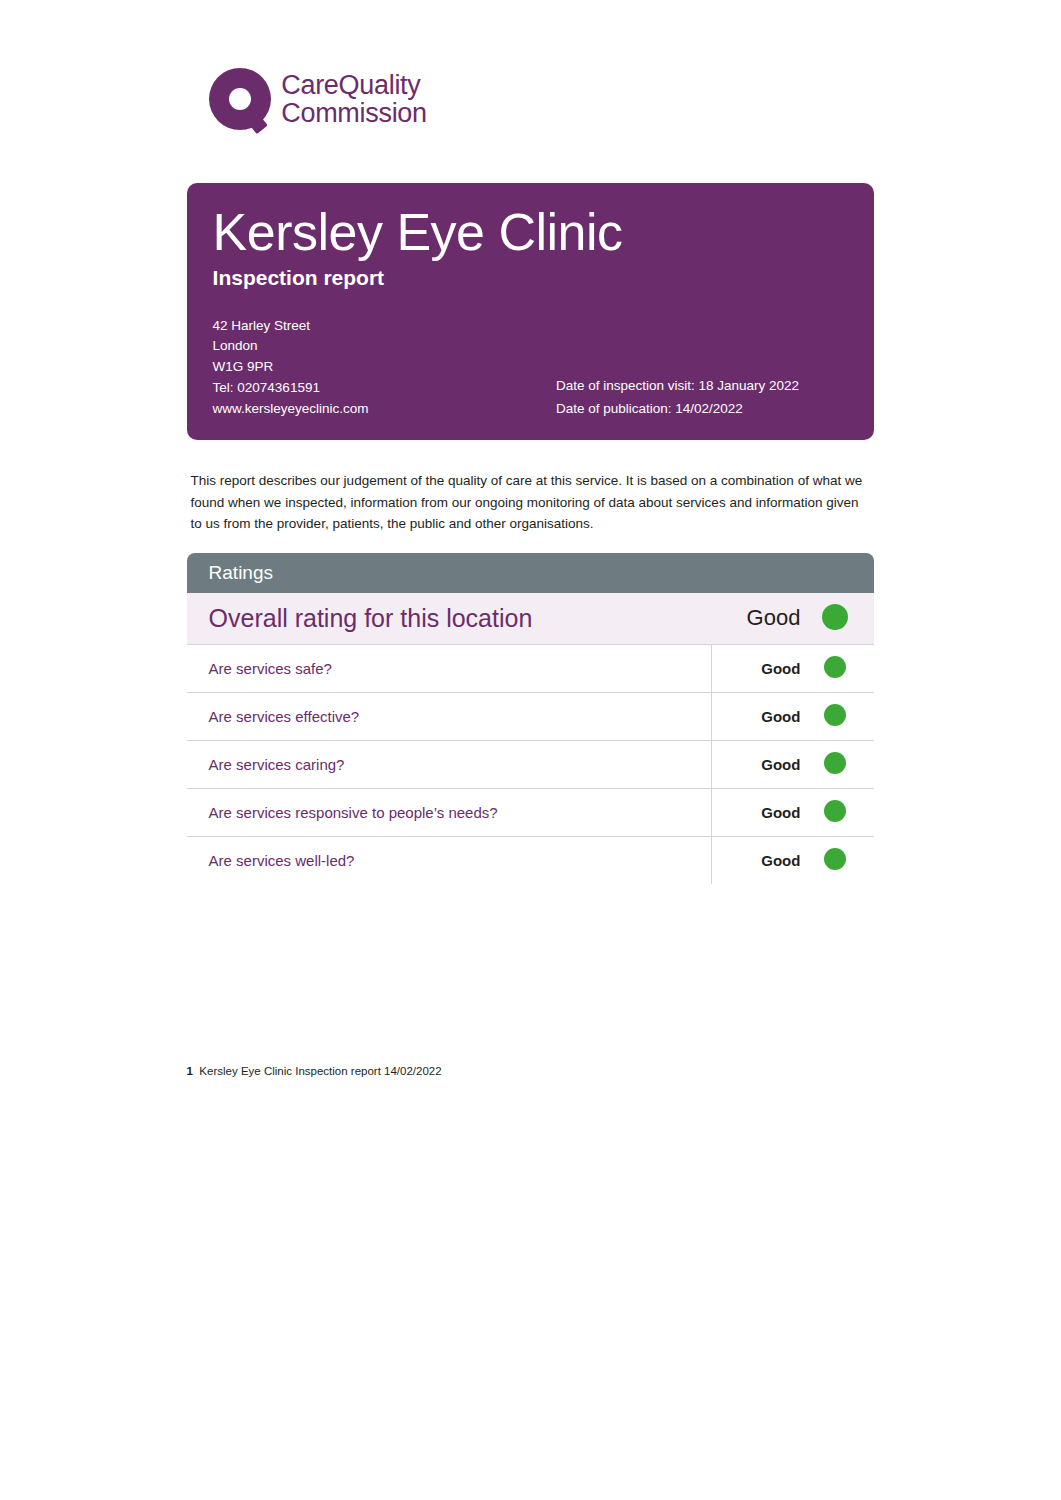CareQuality Commission
Kersley Eye Clinic
Inspection report
42 Harley Street
London
W1G 9PR
Tel: 02074361591
www.kersleyeyeclinic.com
Date of inspection visit: 18 January 2022
Date of publication: 14/02/2022
This report describes our judgement of the quality of care at this service. It is based on a combination of what we found when we inspected, information from our ongoing monitoring of data about services and information given to us from the provider, patients, the public and other organisations.
Ratings
| Overall rating for this location | Good | |
| Are services safe? | Good | |
| Are services effective? | Good | |
| Are services caring? | Good | |
| Are services responsive to people’s needs? | Good | |
| Are services well-led? | Good | |
1 Kersley Eye Clinic Inspection report 14/02/2022